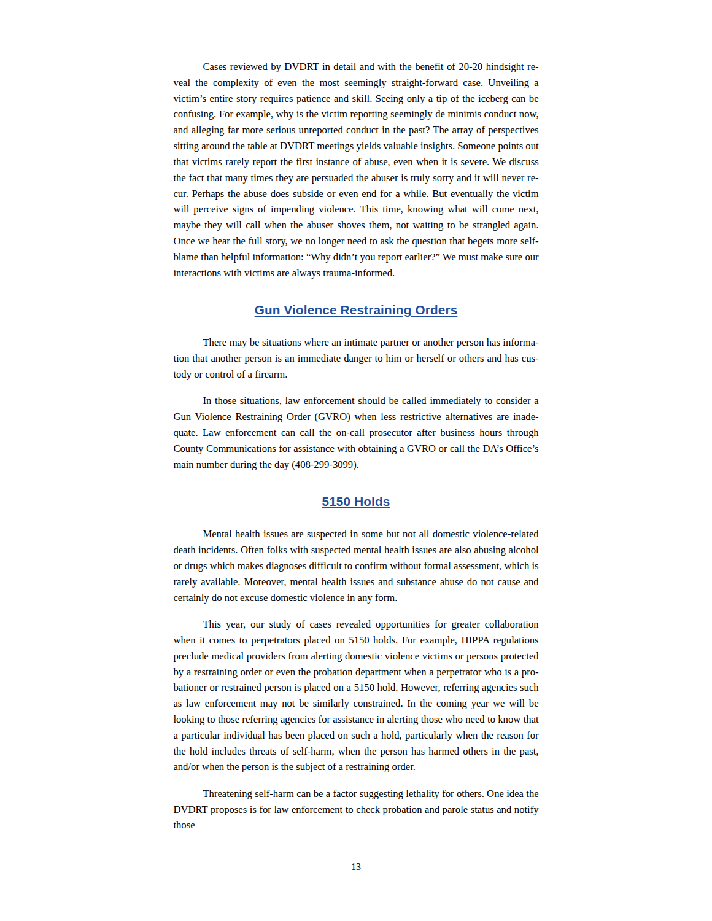Cases reviewed by DVDRT in detail and with the benefit of 20-20 hindsight reveal the complexity of even the most seemingly straight-forward case. Unveiling a victim’s entire story requires patience and skill. Seeing only a tip of the iceberg can be confusing. For example, why is the victim reporting seemingly de minimis conduct now, and alleging far more serious unreported conduct in the past? The array of perspectives sitting around the table at DVDRT meetings yields valuable insights. Someone points out that victims rarely report the first instance of abuse, even when it is severe. We discuss the fact that many times they are persuaded the abuser is truly sorry and it will never recur. Perhaps the abuse does subside or even end for a while. But eventually the victim will perceive signs of impending violence. This time, knowing what will come next, maybe they will call when the abuser shoves them, not waiting to be strangled again. Once we hear the full story, we no longer need to ask the question that begets more self-blame than helpful information: “Why didn’t you report earlier?” We must make sure our interactions with victims are always trauma-informed.
Gun Violence Restraining Orders
There may be situations where an intimate partner or another person has information that another person is an immediate danger to him or herself or others and has custody or control of a firearm.
In those situations, law enforcement should be called immediately to consider a Gun Violence Restraining Order (GVRO) when less restrictive alternatives are inadequate. Law enforcement can call the on-call prosecutor after business hours through County Communications for assistance with obtaining a GVRO or call the DA’s Office’s main number during the day (408-299-3099).
5150 Holds
Mental health issues are suspected in some but not all domestic violence-related death incidents. Often folks with suspected mental health issues are also abusing alcohol or drugs which makes diagnoses difficult to confirm without formal assessment, which is rarely available. Moreover, mental health issues and substance abuse do not cause and certainly do not excuse domestic violence in any form.
This year, our study of cases revealed opportunities for greater collaboration when it comes to perpetrators placed on 5150 holds. For example, HIPPA regulations preclude medical providers from alerting domestic violence victims or persons protected by a restraining order or even the probation department when a perpetrator who is a probationer or restrained person is placed on a 5150 hold. However, referring agencies such as law enforcement may not be similarly constrained. In the coming year we will be looking to those referring agencies for assistance in alerting those who need to know that a particular individual has been placed on such a hold, particularly when the reason for the hold includes threats of self-harm, when the person has harmed others in the past, and/or when the person is the subject of a restraining order.
Threatening self-harm can be a factor suggesting lethality for others. One idea the DVDRT proposes is for law enforcement to check probation and parole status and notify those
13